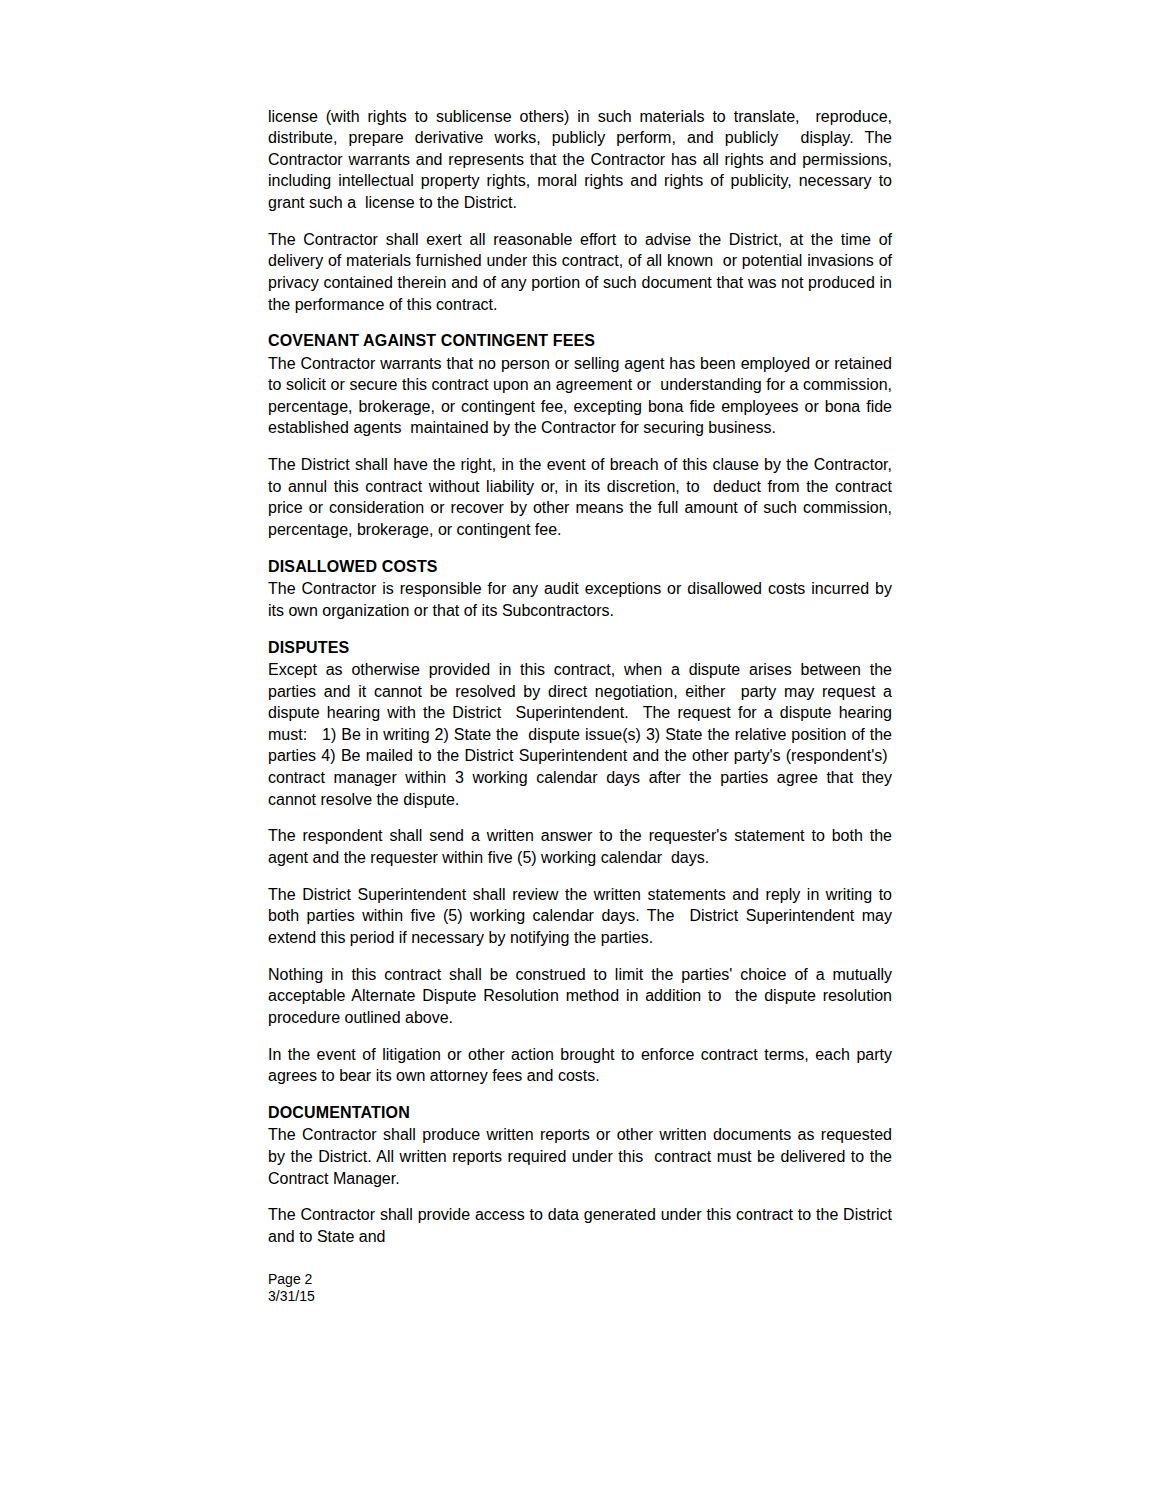license (with rights to sublicense others) in such materials to translate, reproduce, distribute, prepare derivative works, publicly perform, and publicly display. The Contractor warrants and represents that the Contractor has all rights and permissions, including intellectual property rights, moral rights and rights of publicity, necessary to grant such a license to the District.
The Contractor shall exert all reasonable effort to advise the District, at the time of delivery of materials furnished under this contract, of all known or potential invasions of privacy contained therein and of any portion of such document that was not produced in the performance of this contract.
Covenant Against Contingent Fees
The Contractor warrants that no person or selling agent has been employed or retained to solicit or secure this contract upon an agreement or understanding for a commission, percentage, brokerage, or contingent fee, excepting bona fide employees or bona fide established agents maintained by the Contractor for securing business.
The District shall have the right, in the event of breach of this clause by the Contractor, to annul this contract without liability or, in its discretion, to deduct from the contract price or consideration or recover by other means the full amount of such commission, percentage, brokerage, or contingent fee.
Disallowed Costs
The Contractor is responsible for any audit exceptions or disallowed costs incurred by its own organization or that of its Subcontractors.
Disputes
Except as otherwise provided in this contract, when a dispute arises between the parties and it cannot be resolved by direct negotiation, either party may request a dispute hearing with the District Superintendent. The request for a dispute hearing must: 1) Be in writing 2) State the dispute issue(s) 3) State the relative position of the parties 4) Be mailed to the District Superintendent and the other party's (respondent's) contract manager within 3 working calendar days after the parties agree that they cannot resolve the dispute.
The respondent shall send a written answer to the requester's statement to both the agent and the requester within five (5) working calendar days.
The District Superintendent shall review the written statements and reply in writing to both parties within five (5) working calendar days. The District Superintendent may extend this period if necessary by notifying the parties.
Nothing in this contract shall be construed to limit the parties' choice of a mutually acceptable Alternate Dispute Resolution method in addition to the dispute resolution procedure outlined above.
In the event of litigation or other action brought to enforce contract terms, each party agrees to bear its own attorney fees and costs.
Documentation
The Contractor shall produce written reports or other written documents as requested by the District. All written reports required under this contract must be delivered to the Contract Manager.
The Contractor shall provide access to data generated under this contract to the District and to State and
Page 2
3/31/15